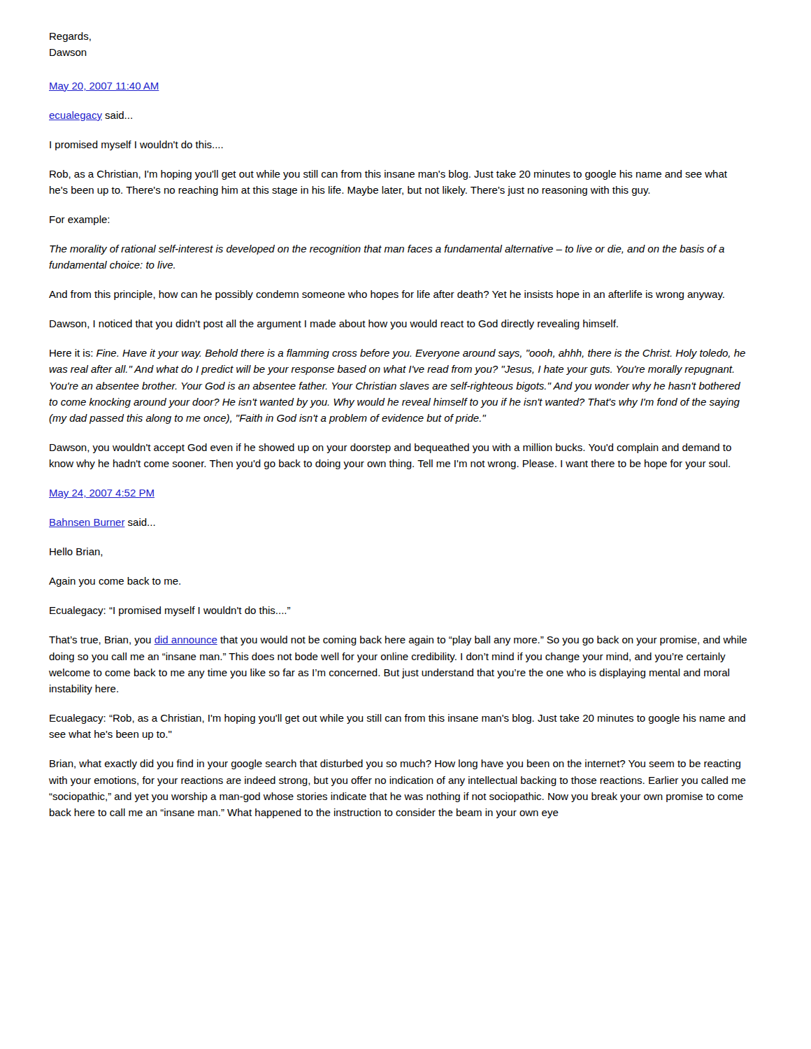Regards,
Dawson
May 20, 2007 11:40 AM
ecualegacy said...
I promised myself I wouldn't do this....
Rob, as a Christian, I'm hoping you'll get out while you still can from this insane man's blog. Just take 20 minutes to google his name and see what he's been up to. There's no reaching him at this stage in his life. Maybe later, but not likely. There's just no reasoning with this guy.
For example:
The morality of rational self-interest is developed on the recognition that man faces a fundamental alternative – to live or die, and on the basis of a fundamental choice: to live.
And from this principle, how can he possibly condemn someone who hopes for life after death? Yet he insists hope in an afterlife is wrong anyway.
Dawson, I noticed that you didn't post all the argument I made about how you would react to God directly revealing himself.
Here it is: Fine. Have it your way. Behold there is a flamming cross before you. Everyone around says, "oooh, ahhh, there is the Christ. Holy toledo, he was real after all." And what do I predict will be your response based on what I've read from you? "Jesus, I hate your guts. You're morally repugnant. You're an absentee brother. Your God is an absentee father. Your Christian slaves are self-righteous bigots." And you wonder why he hasn't bothered to come knocking around your door? He isn't wanted by you. Why would he reveal himself to you if he isn't wanted? That's why I'm fond of the saying (my dad passed this along to me once), "Faith in God isn't a problem of evidence but of pride."
Dawson, you wouldn't accept God even if he showed up on your doorstep and bequeathed you with a million bucks. You'd complain and demand to know why he hadn't come sooner. Then you'd go back to doing your own thing. Tell me I'm not wrong. Please. I want there to be hope for your soul.
May 24, 2007 4:52 PM
Bahnsen Burner said...
Hello Brian,
Again you come back to me.
Ecualegacy: “I promised myself I wouldn't do this....”
That’s true, Brian, you did announce that you would not be coming back here again to “play ball any more.” So you go back on your promise, and while doing so you call me an “insane man.” This does not bode well for your online credibility. I don’t mind if you change your mind, and you’re certainly welcome to come back to me any time you like so far as I’m concerned. But just understand that you’re the one who is displaying mental and moral instability here.
Ecualegacy: “Rob, as a Christian, I'm hoping you'll get out while you still can from this insane man's blog. Just take 20 minutes to google his name and see what he's been up to."
Brian, what exactly did you find in your google search that disturbed you so much? How long have you been on the internet? You seem to be reacting with your emotions, for your reactions are indeed strong, but you offer no indication of any intellectual backing to those reactions. Earlier you called me “sociopathic,” and yet you worship a man-god whose stories indicate that he was nothing if not sociopathic. Now you break your own promise to come back here to call me an “insane man.” What happened to the instruction to consider the beam in your own eye